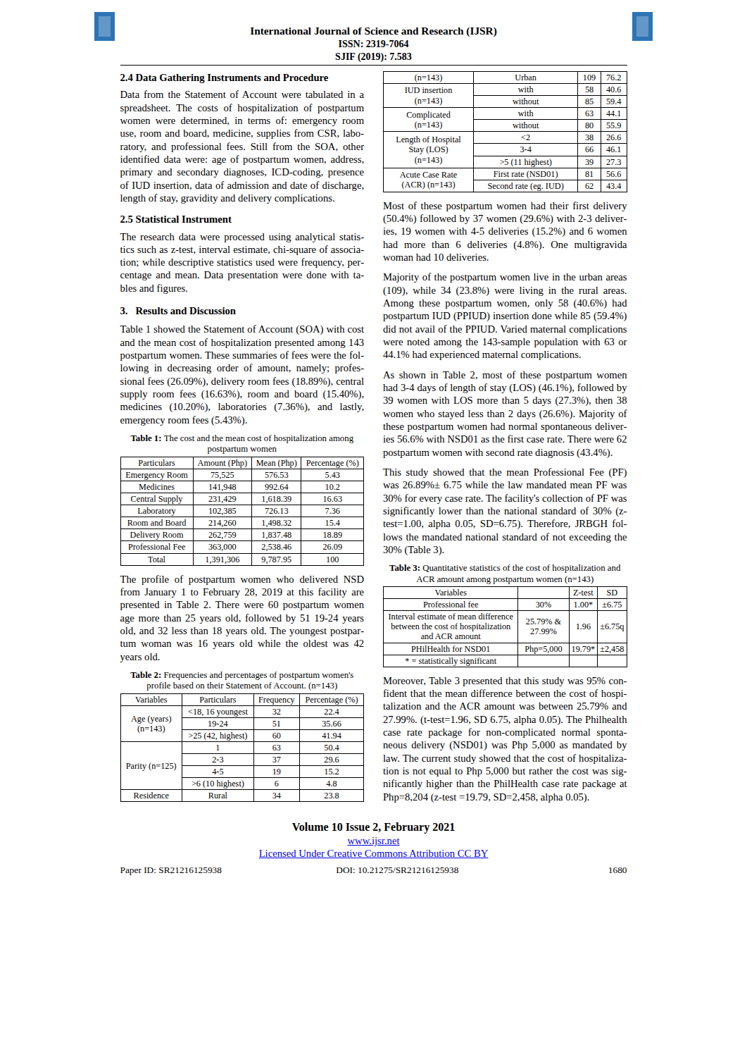International Journal of Science and Research (IJSR)
ISSN: 2319-7064
SJIF (2019): 7.583
2.4 Data Gathering Instruments and Procedure
Data from the Statement of Account were tabulated in a spreadsheet. The costs of hospitalization of postpartum women were determined, in terms of: emergency room use, room and board, medicine, supplies from CSR, laboratory, and professional fees. Still from the SOA, other identified data were: age of postpartum women, address, primary and secondary diagnoses, ICD-coding, presence of IUD insertion, data of admission and date of discharge, length of stay, gravidity and delivery complications.
2.5 Statistical Instrument
The research data were processed using analytical statistics such as z-test, interval estimate, chi-square of association; while descriptive statistics used were frequency, percentage and mean. Data presentation were done with tables and figures.
3. Results and Discussion
Table 1 showed the Statement of Account (SOA) with cost and the mean cost of hospitalization presented among 143 postpartum women. These summaries of fees were the following in decreasing order of amount, namely; professional fees (26.09%), delivery room fees (18.89%), central supply room fees (16.63%), room and board (15.40%), medicines (10.20%), laboratories (7.36%), and lastly, emergency room fees (5.43%).
Table 1: The cost and the mean cost of hospitalization among postpartum women
| Particulars | Amount (Php) | Mean (Php) | Percentage (%) |
| --- | --- | --- | --- |
| Emergency Room | 75,525 | 576.53 | 5.43 |
| Medicines | 141,948 | 992.64 | 10.2 |
| Central Supply | 231,429 | 1,618.39 | 16.63 |
| Laboratory | 102,385 | 726.13 | 7.36 |
| Room and Board | 214,260 | 1,498.32 | 15.4 |
| Delivery Room | 262,759 | 1,837.48 | 18.89 |
| Professional Fee | 363,000 | 2,538.46 | 26.09 |
| Total | 1,391,306 | 9,787.95 | 100 |
The profile of postpartum women who delivered NSD from January 1 to February 28, 2019 at this facility are presented in Table 2. There were 60 postpartum women age more than 25 years old, followed by 51 19-24 years old, and 32 less than 18 years old. The youngest postpartum woman was 16 years old while the oldest was 42 years old.
Table 2: Frequencies and percentages of postpartum women's profile based on their Statement of Account. (n=143)
| Variables | Particulars | Frequency | Percentage (%) |
| --- | --- | --- | --- |
| Age (years) (n=143) | <18, 16 youngest | 32 | 22.4 |
| 19-24 | 51 | 35.66 |
| >25 (42, highest) | 60 | 41.94 |
| Parity (n=125) | 1 | 63 | 50.4 |
| 2-3 | 37 | 29.6 |
| 4-5 | 19 | 15.2 |
| >6 (10 highest) | 6 | 4.8 |
| Residence | Rural | 34 | 23.8 |
| (n=143) | Urban | 109 | 76.2 |
| IUD insertion (n=143) | with | 58 | 40.6 |
| without | 85 | 59.4 |
| Complicated (n=143) | with | 63 | 44.1 |
| without | 80 | 55.9 |
| Length of Hospital Stay (LOS) (n=143) | <2 | 38 | 26.6 |
| 3-4 | 66 | 46.1 |
| >5 (11 highest) | 39 | 27.3 |
| Acute Case Rate (ACR) (n=143) | First rate (NSD01) | 81 | 56.6 |
| Second rate (eg. IUD) | 62 | 43.4 |
Most of these postpartum women had their first delivery (50.4%) followed by 37 women (29.6%) with 2-3 deliveries, 19 women with 4-5 deliveries (15.2%) and 6 women had more than 6 deliveries (4.8%). One multigravida woman had 10 deliveries.
Majority of the postpartum women live in the urban areas (109), while 34 (23.8%) were living in the rural areas. Among these postpartum women, only 58 (40.6%) had postpartum IUD (PPIUD) insertion done while 85 (59.4%) did not avail of the PPIUD. Varied maternal complications were noted among the 143-sample population with 63 or 44.1% had experienced maternal complications.
As shown in Table 2, most of these postpartum women had 3-4 days of length of stay (LOS) (46.1%), followed by 39 women with LOS more than 5 days (27.3%), then 38 women who stayed less than 2 days (26.6%). Majority of these postpartum women had normal spontaneous deliveries 56.6% with NSD01 as the first case rate. There were 62 postpartum women with second rate diagnosis (43.4%).
This study showed that the mean Professional Fee (PF) was 26.89%± 6.75 while the law mandated mean PF was 30% for every case rate. The facility's collection of PF was significantly lower than the national standard of 30% (z-test=1.00, alpha 0.05, SD=6.75). Therefore, JRBGH follows the mandated national standard of not exceeding the 30% (Table 3).
Table 3: Quantitative statistics of the cost of hospitalization and ACR amount among postpartum women (n=143)
| Variables | | Z-test | SD |
| --- | --- | --- | --- |
| Professional fee | 30% | 1.00* | ±6.75 |
| Interval estimate of mean difference between the cost of hospitalization and ACR amount | 25.79% & 27.99% | 1.96 | ±6.75q |
| PHilHealth for NSD01 | Php=5,000 | 19.79* | ±2,458 |
| * = statistically significant | | | |
Moreover, Table 3 presented that this study was 95% confident that the mean difference between the cost of hospitalization and the ACR amount was between 25.79% and 27.99%. (t-test=1.96, SD 6.75, alpha 0.05). The Philhealth case rate package for non-complicated normal spontaneous delivery (NSD01) was Php 5,000 as mandated by law. The current study showed that the cost of hospitalization is not equal to Php 5,000 but rather the cost was significantly higher than the PhilHealth case rate package at Php=8,204 (z-test =19.79, SD=2,458, alpha 0.05).
Volume 10 Issue 2, February 2021
www.ijsr.net
Licensed Under Creative Commons Attribution CC BY
Paper ID: SR21216125938
DOI: 10.21275/SR21216125938
1680